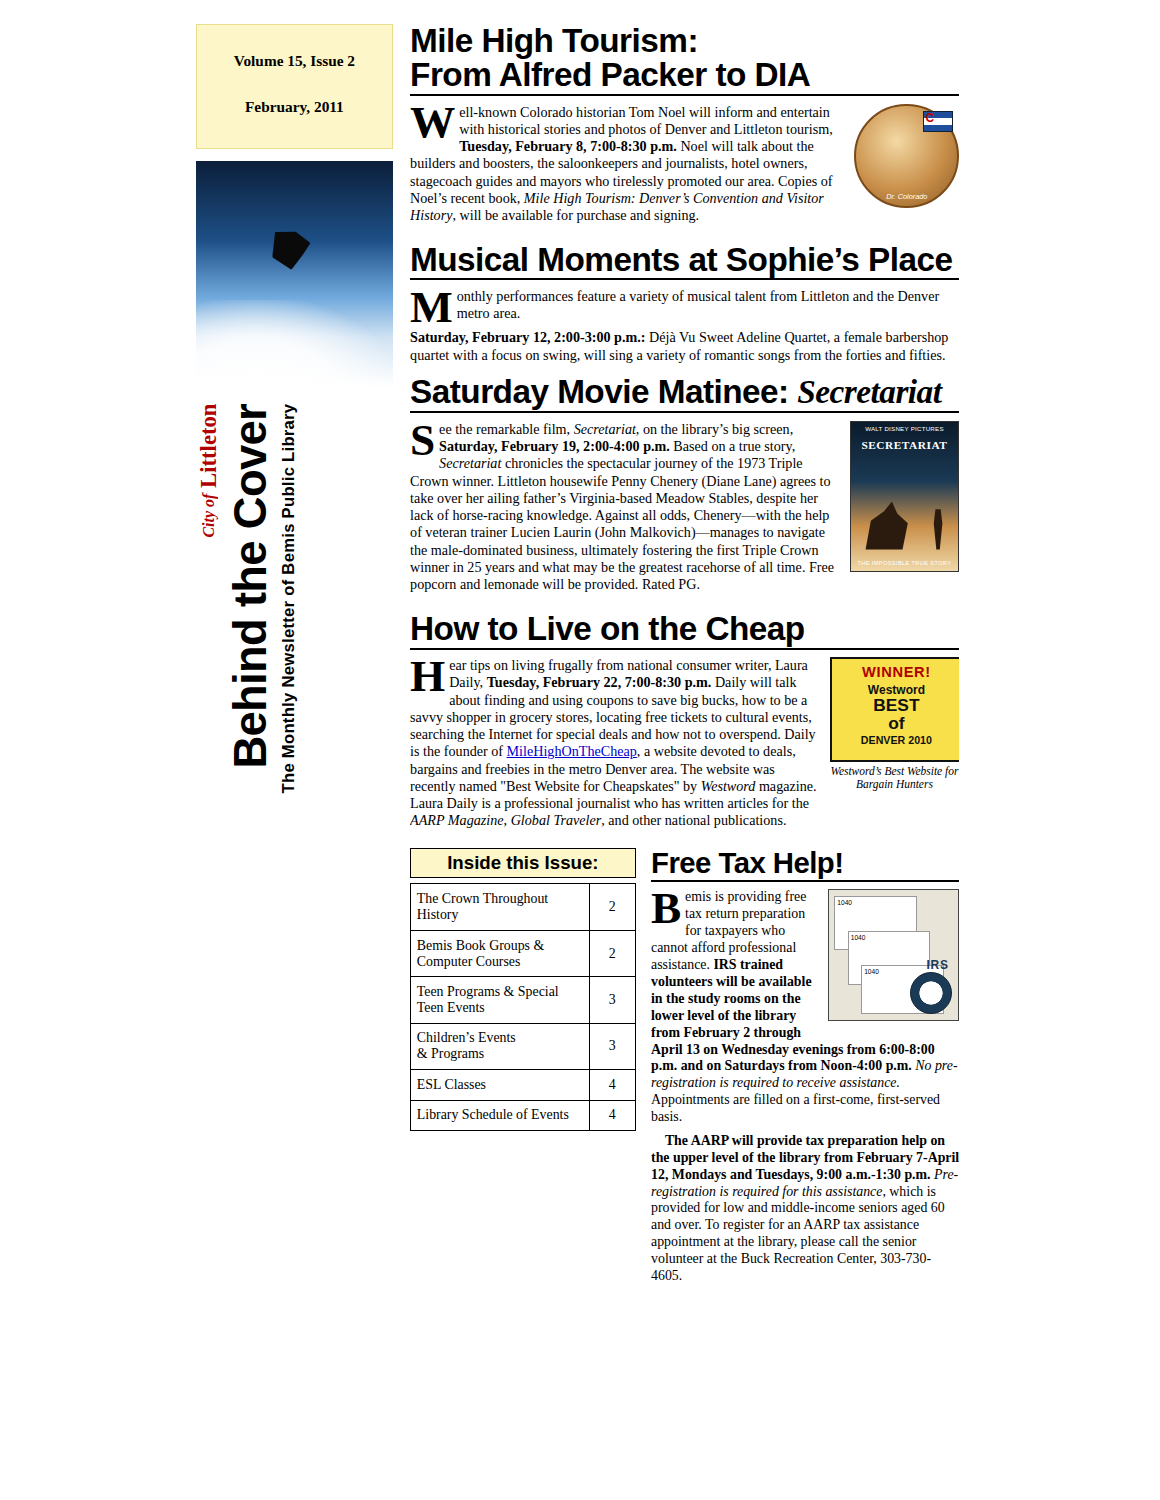Volume 15, Issue 2 February, 2011
City of Littleton
Behind the Cover
The Monthly Newsletter of Bemis Public Library
Mile High Tourism:
From Alfred Packer to DIA
Well-known Colorado historian Tom Noel will inform and entertain with historical stories and photos of Denver and Littleton tourism, Tuesday, February 8, 7:00-8:30 p.m. Noel will talk about the builders and boosters, the saloonkeepers and journalists, hotel owners, stagecoach guides and mayors who tirelessly promoted our area. Copies of Noel’s recent book, Mile High Tourism: Denver’s Convention and Visitor History, will be available for purchase and signing.
Musical Moments at Sophie’s Place
Monthly performances feature a variety of musical talent from Littleton and the Denver metro area.
Saturday, February 12, 2:00-3:00 p.m.: Déjà Vu Sweet Adeline Quartet, a female barbershop quartet with a focus on swing, will sing a variety of romantic songs from the forties and fifties.
Saturday Movie Matinee: Secretariat
WALT DISNEY PICTURES
SECRETARIAT
THE IMPOSSIBLE TRUE STORY
See the remarkable film, Secretariat, on the library’s big screen, Saturday, February 19, 2:00-4:00 p.m. Based on a true story, Secretariat chronicles the spectacular journey of the 1973 Triple Crown winner. Littleton housewife Penny Chenery (Diane Lane) agrees to take over her ailing father’s Virginia-based Meadow Stables, despite her lack of horse-racing knowledge. Against all odds, Chenery—with the help of veteran trainer Lucien Laurin (John Malkovich)—manages to navigate the male-dominated business, ultimately fostering the first Triple Crown winner in 25 years and what may be the greatest racehorse of all time. Free popcorn and lemonade will be provided. Rated PG.
How to Live on the Cheap
WINNER!
Westword
BEST
of
DENVER 2010
Westword’s Best Website for Bargain Hunters
Hear tips on living frugally from national consumer writer, Laura Daily, Tuesday, February 22, 7:00-8:30 p.m. Daily will talk about finding and using coupons to save big bucks, how to be a savvy shopper in grocery stores, locating free tickets to cultural events, searching the Internet for special deals and how not to overspend. Daily is the founder of MileHighOnTheCheap, a website devoted to deals, bargains and freebies in the metro Denver area. The website was recently named "Best Website for Cheapskates" by Westword magazine. Laura Daily is a professional journalist who has written articles for the AARP Magazine, Global Traveler, and other national publications.
Inside this Issue:
| The Crown Throughout History | 2 |
| Bemis Book Groups & Computer Courses | 2 |
| Teen Programs & Special Teen Events | 3 |
| Children’s Events & Programs | 3 |
| ESL Classes | 4 |
| Library Schedule of Events | 4 |
Free Tax Help!
1040
1040
1040
IRS
Bemis is providing free tax return preparation for taxpayers who cannot afford professional assistance. IRS trained volunteers will be available in the study rooms on the lower level of the library from February 2 through April 13 on Wednesday evenings from 6:00-8:00 p.m. and on Saturdays from Noon-4:00 p.m. No pre-registration is required to receive assistance. Appointments are filled on a first-come, first-served basis.
The AARP will provide tax preparation help on the upper level of the library from February 7-April 12, Mondays and Tuesdays, 9:00 a.m.-1:30 p.m. Pre-registration is required for this assistance, which is provided for low and middle-income seniors aged 60 and over. To register for an AARP tax assistance appointment at the library, please call the senior volunteer at the Buck Recreation Center, 303-730-4605.